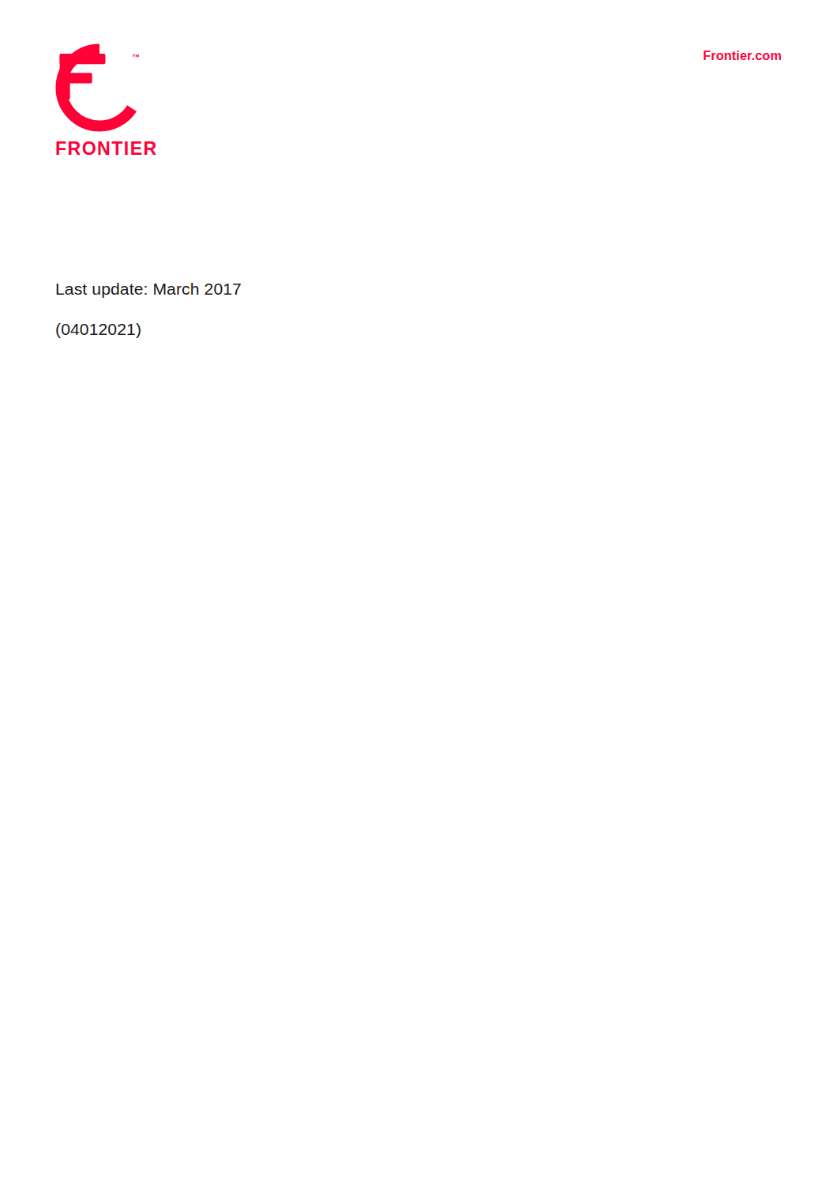™
FRONTIER
Frontier.com
Last update: March 2017
(04012021)